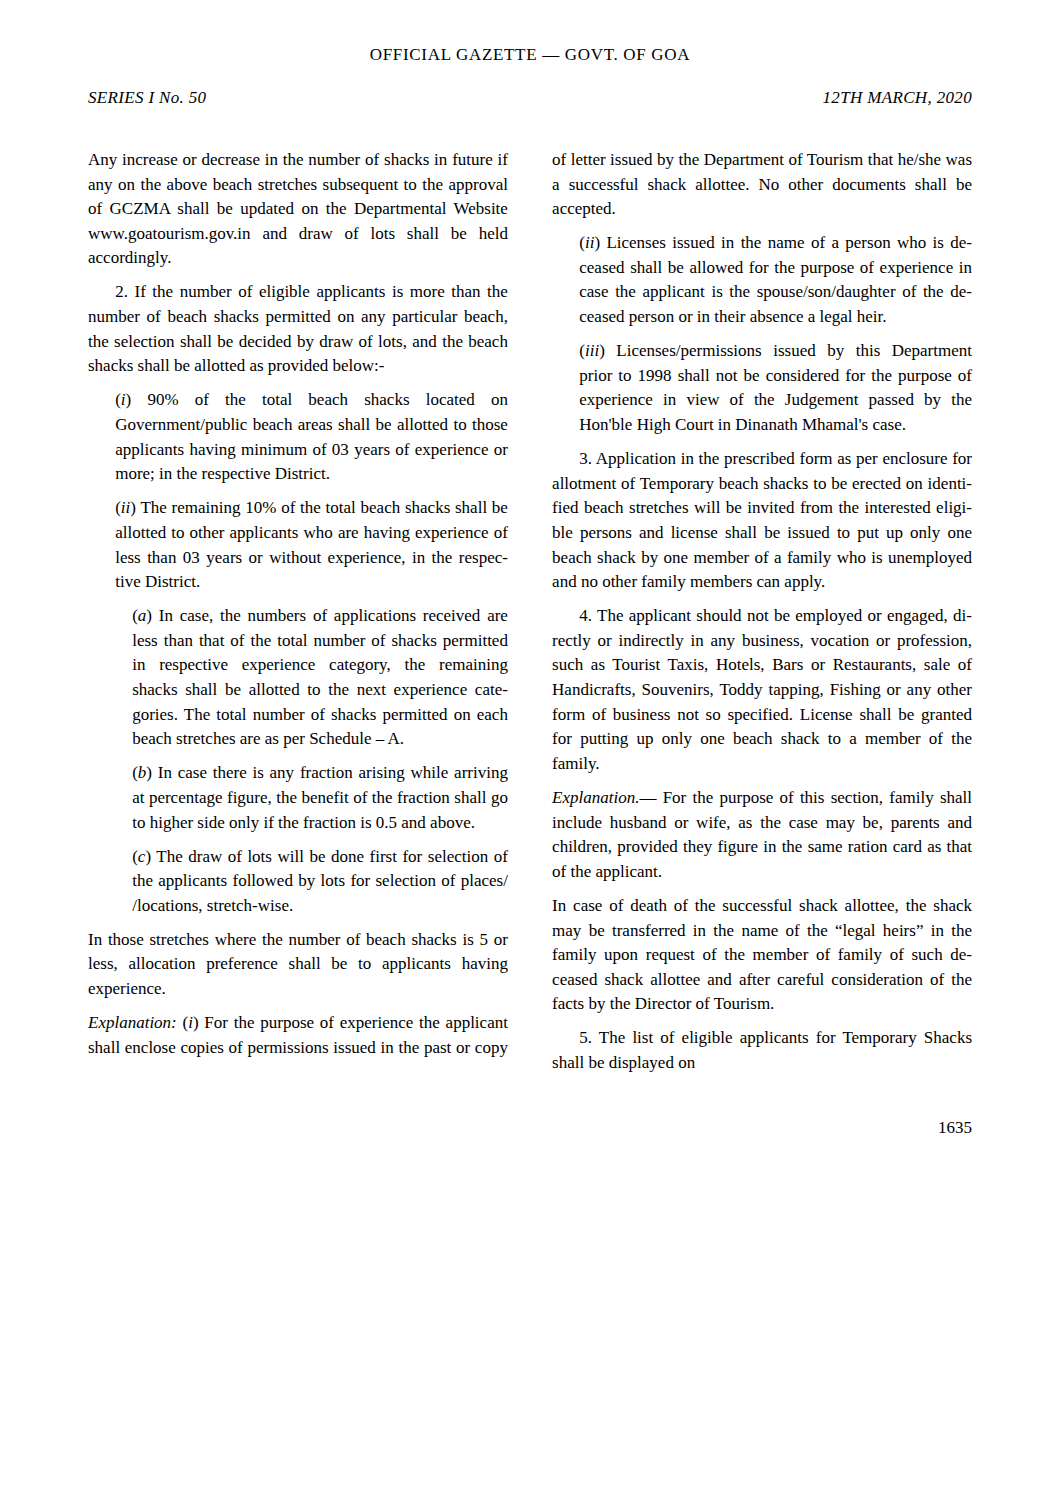OFFICIAL GAZETTE — GOVT. OF GOA
SERIES I No. 50 12TH MARCH, 2020
Any increase or decrease in the number of shacks in future if any on the above beach stretches subsequent to the approval of GCZMA shall be updated on the Departmental Website www.goatourism.gov.in and draw of lots shall be held accordingly.
2. If the number of eligible applicants is more than the number of beach shacks permitted on any particular beach, the selection shall be decided by draw of lots, and the beach shacks shall be allotted as provided below:-
(i) 90% of the total beach shacks located on Government/public beach areas shall be allotted to those applicants having minimum of 03 years of experience or more; in the respective District.
(ii) The remaining 10% of the total beach shacks shall be allotted to other applicants who are having experience of less than 03 years or without experience, in the respective District.
(a) In case, the numbers of applications received are less than that of the total number of shacks permitted in respective experience category, the remaining shacks shall be allotted to the next experience categories. The total number of shacks permitted on each beach stretches are as per Schedule – A.
(b) In case there is any fraction arising while arriving at percentage figure, the benefit of the fraction shall go to higher side only if the fraction is 0.5 and above.
(c) The draw of lots will be done first for selection of the applicants followed by lots for selection of places/ /locations, stretch-wise.
In those stretches where the number of beach shacks is 5 or less, allocation preference shall be to applicants having experience.
Explanation: (i) For the purpose of experience the applicant shall enclose copies of permissions issued in the past or copy of letter issued by the Department of Tourism that he/she was a successful shack allottee. No other documents shall be accepted.
(ii) Licenses issued in the name of a person who is deceased shall be allowed for the purpose of experience in case the applicant is the spouse/son/daughter of the deceased person or in their absence a legal heir.
(iii) Licenses/permissions issued by this Department prior to 1998 shall not be considered for the purpose of experience in view of the Judgement passed by the Hon'ble High Court in Dinanath Mhamal's case.
3. Application in the prescribed form as per enclosure for allotment of Temporary beach shacks to be erected on identified beach stretches will be invited from the interested eligible persons and license shall be issued to put up only one beach shack by one member of a family who is unemployed and no other family members can apply.
4. The applicant should not be employed or engaged, directly or indirectly in any business, vocation or profession, such as Tourist Taxis, Hotels, Bars or Restaurants, sale of Handicrafts, Souvenirs, Toddy tapping, Fishing or any other form of business not so specified. License shall be granted for putting up only one beach shack to a member of the family.
Explanation.— For the purpose of this section, family shall include husband or wife, as the case may be, parents and children, provided they figure in the same ration card as that of the applicant.
In case of death of the successful shack allottee, the shack may be transferred in the name of the “legal heirs” in the family upon request of the member of family of such deceased shack allottee and after careful consideration of the facts by the Director of Tourism.
5. The list of eligible applicants for Temporary Shacks shall be displayed on
1635